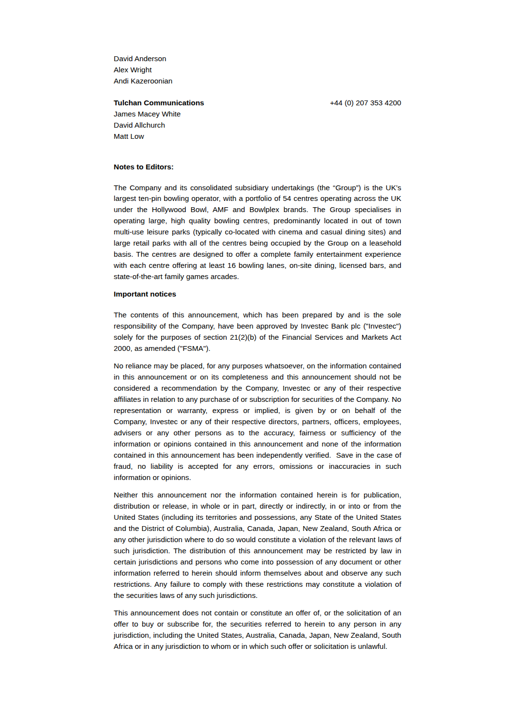David Anderson
Alex Wright
Andi Kazeroonian
Tulchan Communications +44 (0) 207 353 4200
James Macey White
David Allchurch
Matt Low
Notes to Editors:
The Company and its consolidated subsidiary undertakings (the “Group”) is the UK’s largest ten-pin bowling operator, with a portfolio of 54 centres operating across the UK under the Hollywood Bowl, AMF and Bowlplex brands. The Group specialises in operating large, high quality bowling centres, predominantly located in out of town multi-use leisure parks (typically co-located with cinema and casual dining sites) and large retail parks with all of the centres being occupied by the Group on a leasehold basis. The centres are designed to offer a complete family entertainment experience with each centre offering at least 16 bowling lanes, on-site dining, licensed bars, and state-of-the-art family games arcades.
Important notices
The contents of this announcement, which has been prepared by and is the sole responsibility of the Company, have been approved by Investec Bank plc ("Investec") solely for the purposes of section 21(2)(b) of the Financial Services and Markets Act 2000, as amended ("FSMA").
No reliance may be placed, for any purposes whatsoever, on the information contained in this announcement or on its completeness and this announcement should not be considered a recommendation by the Company, Investec or any of their respective affiliates in relation to any purchase of or subscription for securities of the Company. No representation or warranty, express or implied, is given by or on behalf of the Company, Investec or any of their respective directors, partners, officers, employees, advisers or any other persons as to the accuracy, fairness or sufficiency of the information or opinions contained in this announcement and none of the information contained in this announcement has been independently verified. Save in the case of fraud, no liability is accepted for any errors, omissions or inaccuracies in such information or opinions.
Neither this announcement nor the information contained herein is for publication, distribution or release, in whole or in part, directly or indirectly, in or into or from the United States (including its territories and possessions, any State of the United States and the District of Columbia), Australia, Canada, Japan, New Zealand, South Africa or any other jurisdiction where to do so would constitute a violation of the relevant laws of such jurisdiction. The distribution of this announcement may be restricted by law in certain jurisdictions and persons who come into possession of any document or other information referred to herein should inform themselves about and observe any such restrictions. Any failure to comply with these restrictions may constitute a violation of the securities laws of any such jurisdictions.
This announcement does not contain or constitute an offer of, or the solicitation of an offer to buy or subscribe for, the securities referred to herein to any person in any jurisdiction, including the United States, Australia, Canada, Japan, New Zealand, South Africa or in any jurisdiction to whom or in which such offer or solicitation is unlawful.